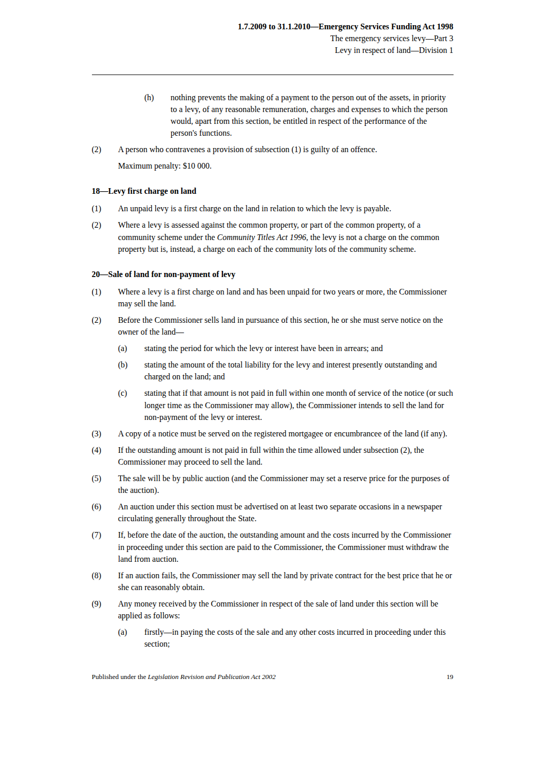1.7.2009 to 31.1.2010—Emergency Services Funding Act 1998
The emergency services levy—Part 3
Levy in respect of land—Division 1
(h) nothing prevents the making of a payment to the person out of the assets, in priority to a levy, of any reasonable remuneration, charges and expenses to which the person would, apart from this section, be entitled in respect of the performance of the person's functions.
(2) A person who contravenes a provision of subsection (1) is guilty of an offence.
Maximum penalty: $10 000.
18—Levy first charge on land
(1) An unpaid levy is a first charge on the land in relation to which the levy is payable.
(2) Where a levy is assessed against the common property, or part of the common property, of a community scheme under the Community Titles Act 1996, the levy is not a charge on the common property but is, instead, a charge on each of the community lots of the community scheme.
20—Sale of land for non-payment of levy
(1) Where a levy is a first charge on land and has been unpaid for two years or more, the Commissioner may sell the land.
(2) Before the Commissioner sells land in pursuance of this section, he or she must serve notice on the owner of the land—
(a) stating the period for which the levy or interest have been in arrears; and
(b) stating the amount of the total liability for the levy and interest presently outstanding and charged on the land; and
(c) stating that if that amount is not paid in full within one month of service of the notice (or such longer time as the Commissioner may allow), the Commissioner intends to sell the land for non-payment of the levy or interest.
(3) A copy of a notice must be served on the registered mortgagee or encumbrancee of the land (if any).
(4) If the outstanding amount is not paid in full within the time allowed under subsection (2), the Commissioner may proceed to sell the land.
(5) The sale will be by public auction (and the Commissioner may set a reserve price for the purposes of the auction).
(6) An auction under this section must be advertised on at least two separate occasions in a newspaper circulating generally throughout the State.
(7) If, before the date of the auction, the outstanding amount and the costs incurred by the Commissioner in proceeding under this section are paid to the Commissioner, the Commissioner must withdraw the land from auction.
(8) If an auction fails, the Commissioner may sell the land by private contract for the best price that he or she can reasonably obtain.
(9) Any money received by the Commissioner in respect of the sale of land under this section will be applied as follows:
(a) firstly—in paying the costs of the sale and any other costs incurred in proceeding under this section;
Published under the Legislation Revision and Publication Act 2002 19